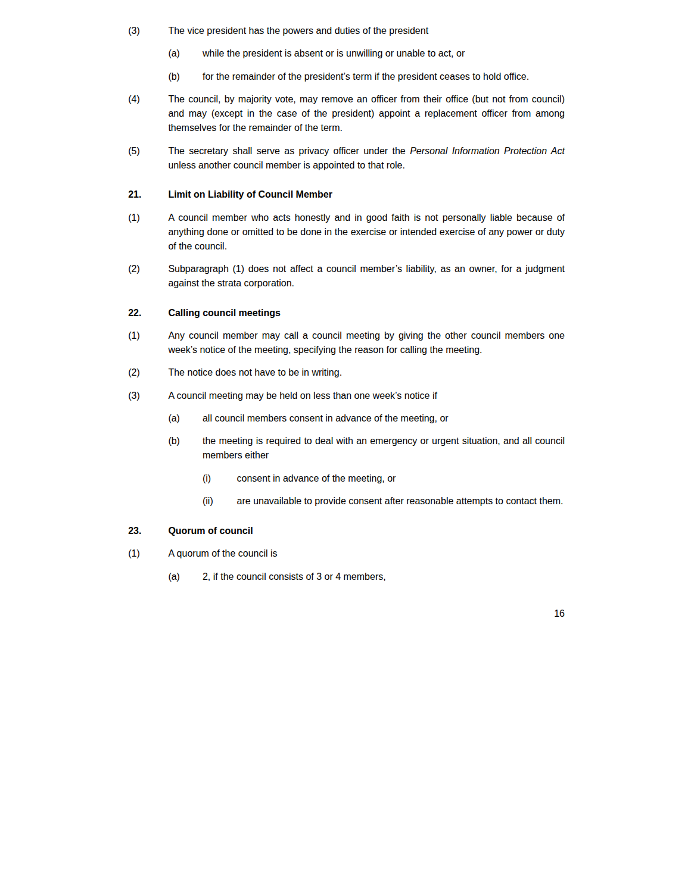(3)
The vice president has the powers and duties of the president
(a)
while the president is absent or is unwilling or unable to act, or
(b)
for the remainder of the president’s term if the president ceases to hold office.
(4)
The council, by majority vote, may remove an officer from their office (but not from council) and may (except in the case of the president) appoint a replacement officer from among themselves for the remainder of the term.
(5)
The secretary shall serve as privacy officer under the Personal Information Protection Act unless another council member is appointed to that role.
21. Limit on Liability of Council Member
(1)
A council member who acts honestly and in good faith is not personally liable because of anything done or omitted to be done in the exercise or intended exercise of any power or duty of the council.
(2)
Subparagraph (1) does not affect a council member’s liability, as an owner, for a judgment against the strata corporation.
22. Calling council meetings
(1)
Any council member may call a council meeting by giving the other council members one week’s notice of the meeting, specifying the reason for calling the meeting.
(2)
The notice does not have to be in writing.
(3)
A council meeting may be held on less than one week’s notice if
(a)
all council members consent in advance of the meeting, or
(b)
the meeting is required to deal with an emergency or urgent situation, and all council members either
(i)
consent in advance of the meeting, or
(ii)
are unavailable to provide consent after reasonable attempts to contact them.
23. Quorum of council
(1)
A quorum of the council is
(a)
2, if the council consists of 3 or 4 members,
16